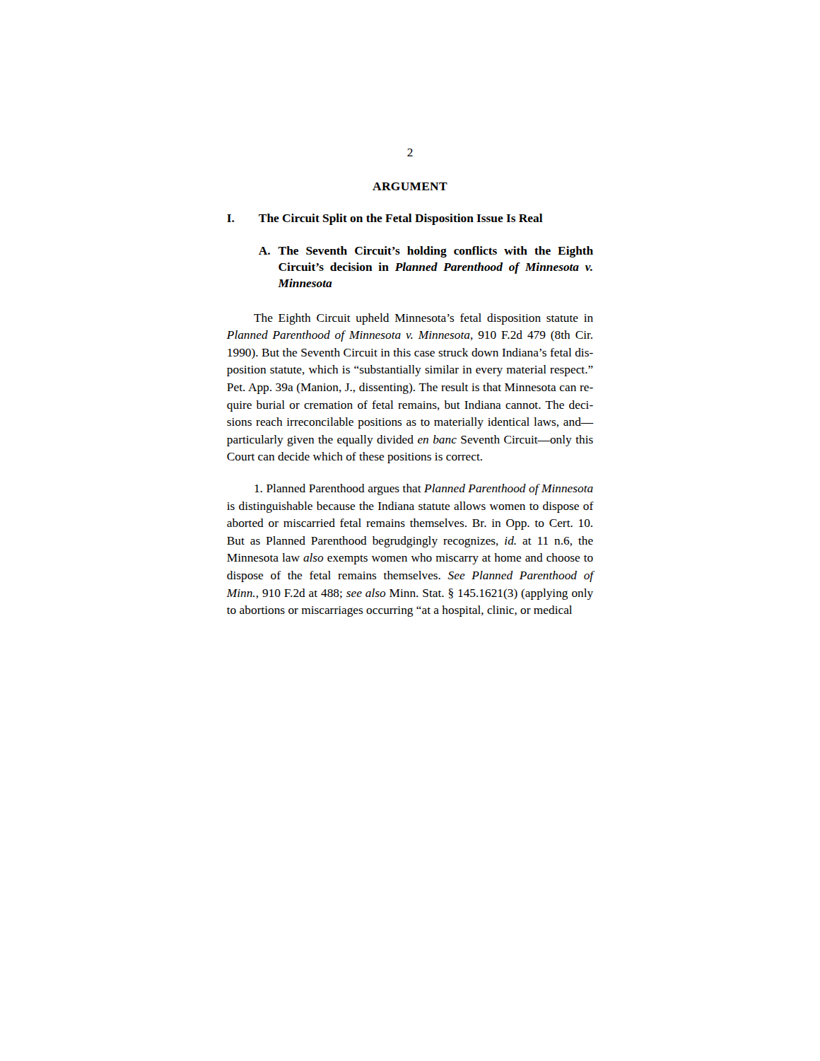2
ARGUMENT
I. The Circuit Split on the Fetal Disposition Issue Is Real
A. The Seventh Circuit’s holding conflicts with the Eighth Circuit’s decision in Planned Parenthood of Minnesota v. Minnesota
The Eighth Circuit upheld Minnesota’s fetal disposition statute in Planned Parenthood of Minnesota v. Minnesota, 910 F.2d 479 (8th Cir. 1990). But the Seventh Circuit in this case struck down Indiana’s fetal disposition statute, which is “substantially similar in every material respect.” Pet. App. 39a (Manion, J., dissenting). The result is that Minnesota can require burial or cremation of fetal remains, but Indiana cannot. The decisions reach irreconcilable positions as to materially identical laws, and—particularly given the equally divided en banc Seventh Circuit—only this Court can decide which of these positions is correct.
1. Planned Parenthood argues that Planned Parenthood of Minnesota is distinguishable because the Indiana statute allows women to dispose of aborted or miscarried fetal remains themselves. Br. in Opp. to Cert. 10. But as Planned Parenthood begrudgingly recognizes, id. at 11 n.6, the Minnesota law also exempts women who miscarry at home and choose to dispose of the fetal remains themselves. See Planned Parenthood of Minn., 910 F.2d at 488; see also Minn. Stat. § 145.1621(3) (applying only to abortions or miscarriages occurring “at a hospital, clinic, or medical